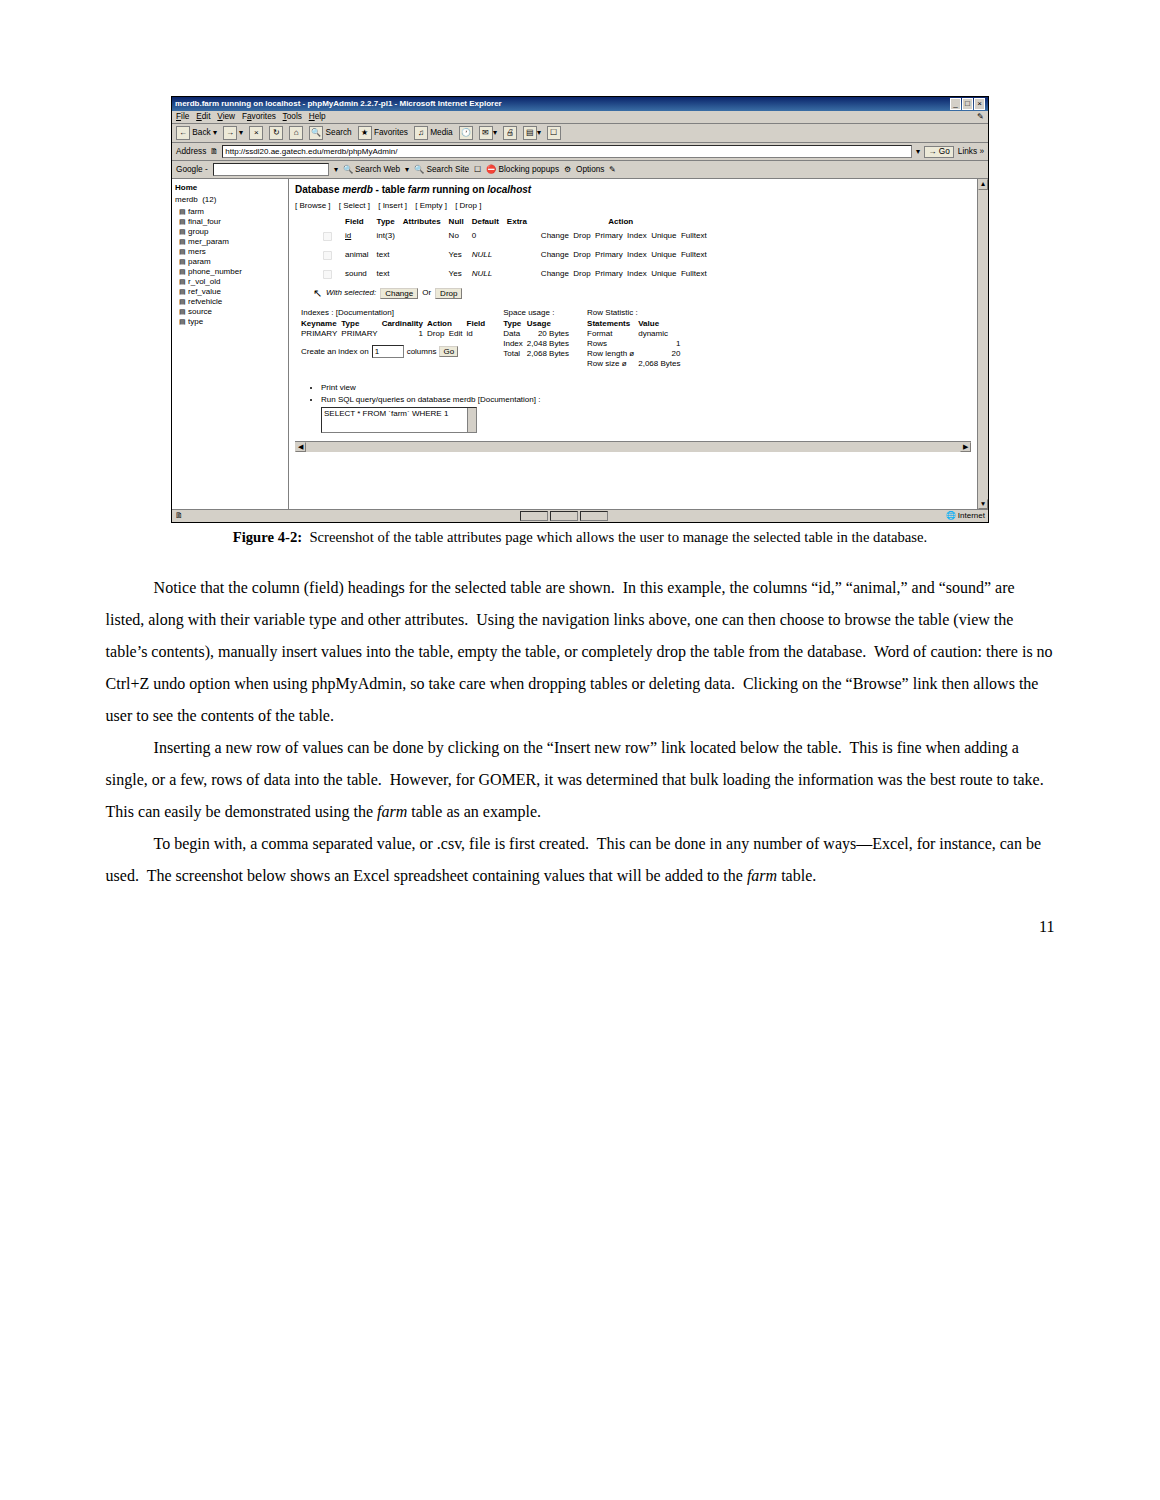merdb.farm running on localhost - phpMyAdmin 2.2.7-pl1 - Microsoft Internet Explorer _□×
File Edit View Favorites Tools Help ✎
← Back ▾ → ▾ × ↻ ⌂ 🔍 Search ★ Favorites ♫ Media 🕐 ✉▾ 🖨 ▤▾ ☐
Address 🗎 ▾ → Go Links »
Google - ▾ 🔍 Search Web ▾ 🔍 Search Site ☐ ⛔ Blocking popups ⚙ Options ✎
Home
merdb (12)
farm
final_four
group
mer_param
mers
param
phone_number
r_vol_old
ref_value
refvehicle
source
type
Database merdb - table farm running on localhost
[ Browse ] [ Select ] [ Insert ] [ Empty ] [ Drop ]
| | Field | Type | Attributes | Null | Default | Extra | Action |
| --- | --- | --- | --- | --- | --- | --- | --- |
| | id | int(3) | | No | 0 | | Change Drop Primary Index Unique Fulltext |
| | animal | text | | Yes | NULL | | Change Drop Primary Index Unique Fulltext |
| | sound | text | | Yes | NULL | | Change Drop Primary Index Unique Fulltext |
↖ With selected: Change Or Drop
Indexes : [Documentation]
| Keyname | Type | Cardinality | Action | Field |
| --- | --- | --- | --- | --- |
| PRIMARY | PRIMARY | 1 | Drop Edit | id |
Create an index on columns Go
Space usage :
| Type | Usage |
| --- | --- |
| Data | 20 Bytes |
| Index | 2,048 Bytes |
| Total | 2,068 Bytes |
Row Statistic :
| Statements | Value |
| --- | --- |
| Format | dynamic |
| Rows | 1 |
| Row length ø | 20 |
| Row size ø | 2,068 Bytes |
Print view
Run SQL query/queries on database merdb [Documentation] :
SELECT * FROM `farm` WHERE 1
◀ ▶
▲ ▼
🗎 🌐 Internet
Figure 4-2: Screenshot of the table attributes page which allows the user to manage the selected table in the database.
Notice that the column (field) headings for the selected table are shown. In this example, the columns “id,” “animal,” and “sound” are listed, along with their variable type and other attributes. Using the navigation links above, one can then choose to browse the table (view the table’s contents), manually insert values into the table, empty the table, or completely drop the table from the database. Word of caution: there is no Ctrl+Z undo option when using phpMyAdmin, so take care when dropping tables or deleting data. Clicking on the “Browse” link then allows the user to see the contents of the table.
Inserting a new row of values can be done by clicking on the “Insert new row” link located below the table. This is fine when adding a single, or a few, rows of data into the table. However, for GOMER, it was determined that bulk loading the information was the best route to take. This can easily be demonstrated using the farm table as an example.
To begin with, a comma separated value, or .csv, file is first created. This can be done in any number of ways—Excel, for instance, can be used. The screenshot below shows an Excel spreadsheet containing values that will be added to the farm table.
11